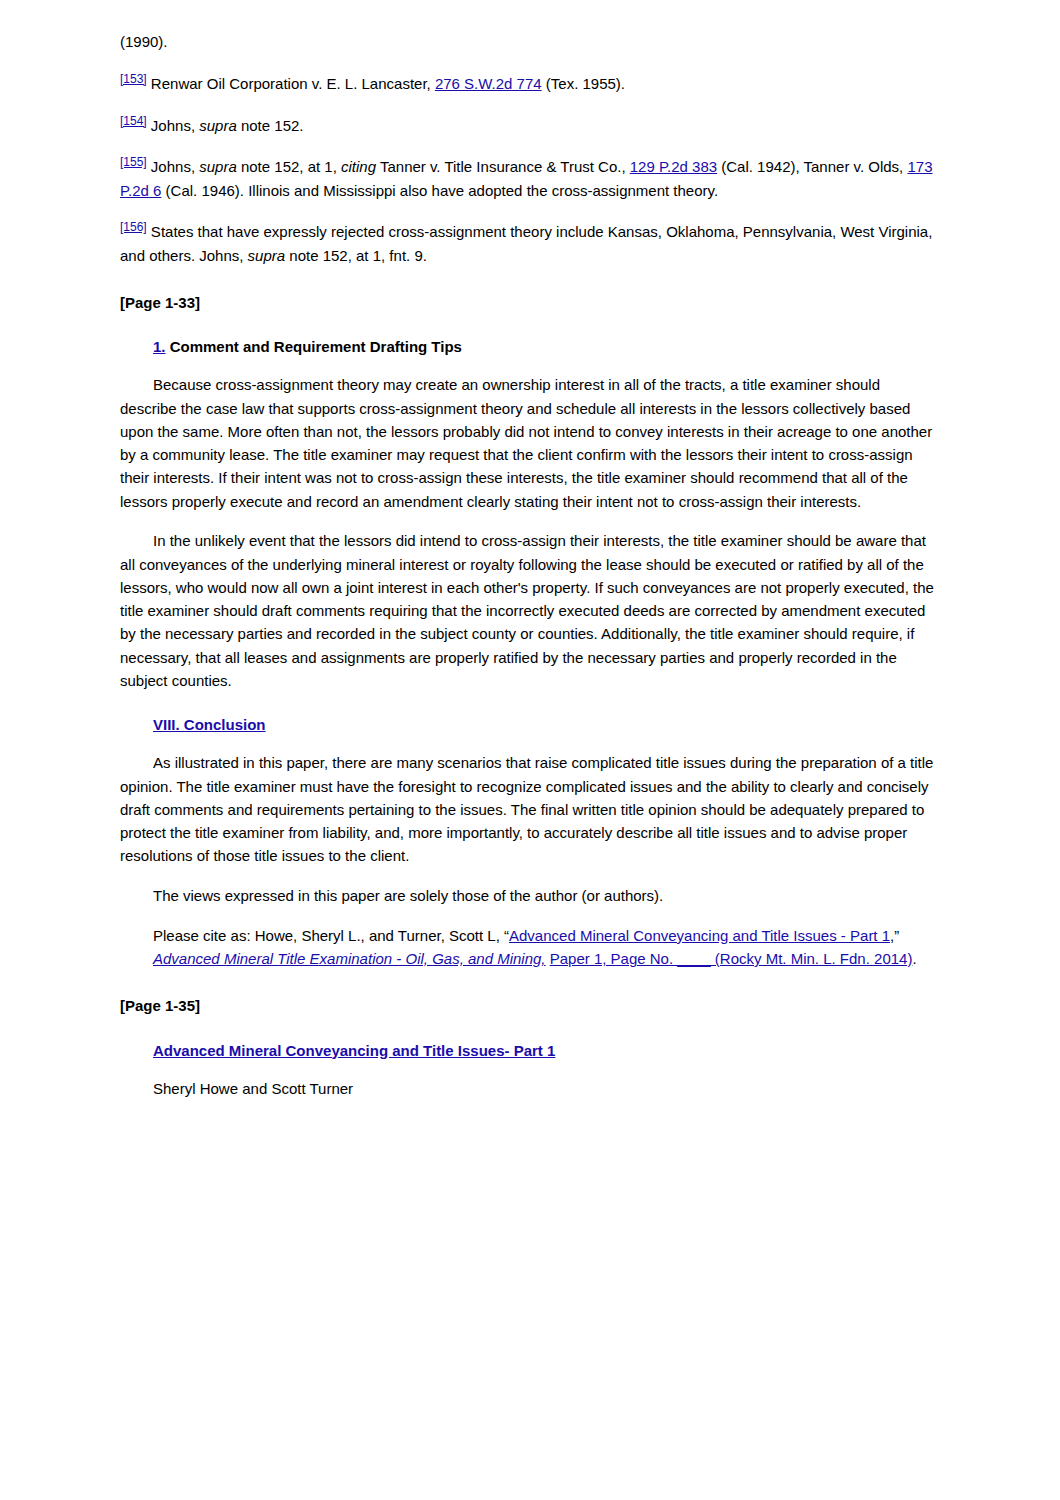(1990).
[153] Renwar Oil Corporation v. E. L. Lancaster, 276 S.W.2d 774 (Tex. 1955).
[154] Johns, supra note 152.
[155] Johns, supra note 152, at 1, citing Tanner v. Title Insurance & Trust Co., 129 P.2d 383 (Cal. 1942), Tanner v. Olds, 173 P.2d 6 (Cal. 1946). Illinois and Mississippi also have adopted the cross-assignment theory.
[156] States that have expressly rejected cross-assignment theory include Kansas, Oklahoma, Pennsylvania, West Virginia, and others. Johns, supra note 152, at 1, fnt. 9.
[Page 1-33]
1. Comment and Requirement Drafting Tips
Because cross-assignment theory may create an ownership interest in all of the tracts, a title examiner should describe the case law that supports cross-assignment theory and schedule all interests in the lessors collectively based upon the same. More often than not, the lessors probably did not intend to convey interests in their acreage to one another by a community lease. The title examiner may request that the client confirm with the lessors their intent to cross-assign their interests. If their intent was not to cross-assign these interests, the title examiner should recommend that all of the lessors properly execute and record an amendment clearly stating their intent not to cross-assign their interests.
In the unlikely event that the lessors did intend to cross-assign their interests, the title examiner should be aware that all conveyances of the underlying mineral interest or royalty following the lease should be executed or ratified by all of the lessors, who would now all own a joint interest in each other's property. If such conveyances are not properly executed, the title examiner should draft comments requiring that the incorrectly executed deeds are corrected by amendment executed by the necessary parties and recorded in the subject county or counties. Additionally, the title examiner should require, if necessary, that all leases and assignments are properly ratified by the necessary parties and properly recorded in the subject counties.
VIII. Conclusion
As illustrated in this paper, there are many scenarios that raise complicated title issues during the preparation of a title opinion. The title examiner must have the foresight to recognize complicated issues and the ability to clearly and concisely draft comments and requirements pertaining to the issues. The final written title opinion should be adequately prepared to protect the title examiner from liability, and, more importantly, to accurately describe all title issues and to advise proper resolutions of those title issues to the client.
The views expressed in this paper are solely those of the author (or authors).
Please cite as: Howe, Sheryl L., and Turner, Scott L, “Advanced Mineral Conveyancing and Title Issues - Part 1,” Advanced Mineral Title Examination - Oil, Gas, and Mining, Paper 1, Page No. ____ (Rocky Mt. Min. L. Fdn. 2014).
[Page 1-35]
Advanced Mineral Conveyancing and Title Issues- Part 1
Sheryl Howe and Scott Turner